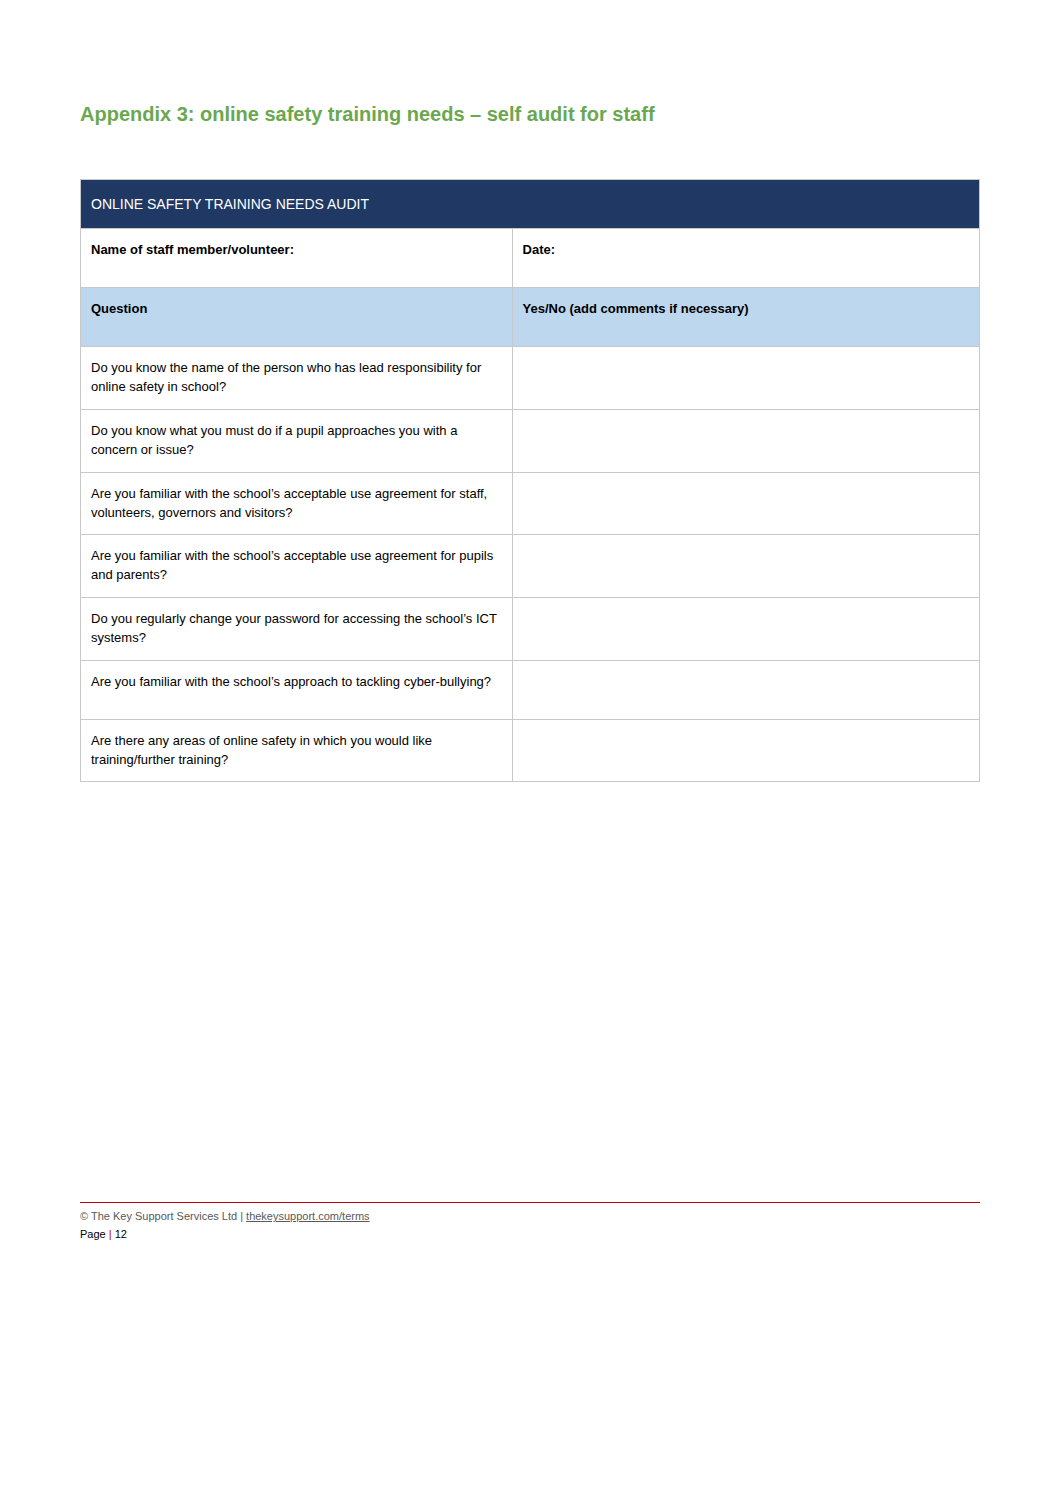Appendix 3: online safety training needs – self audit for staff
| ONLINE SAFETY TRAINING NEEDS AUDIT |
| --- |
| Name of staff member/volunteer: | Date: |
| Question | Yes/No (add comments if necessary) |
| Do you know the name of the person who has lead responsibility for online safety in school? | |
| Do you know what you must do if a pupil approaches you with a concern or issue? | |
| Are you familiar with the school’s acceptable use agreement for staff, volunteers, governors and visitors? | |
| Are you familiar with the school’s acceptable use agreement for pupils and parents? | |
| Do you regularly change your password for accessing the school’s ICT systems? | |
| Are you familiar with the school’s approach to tackling cyber-bullying? | |
| Are there any areas of online safety in which you would like training/further training? | |
© The Key Support Services Ltd | thekeysupport.com/terms
Page | 12